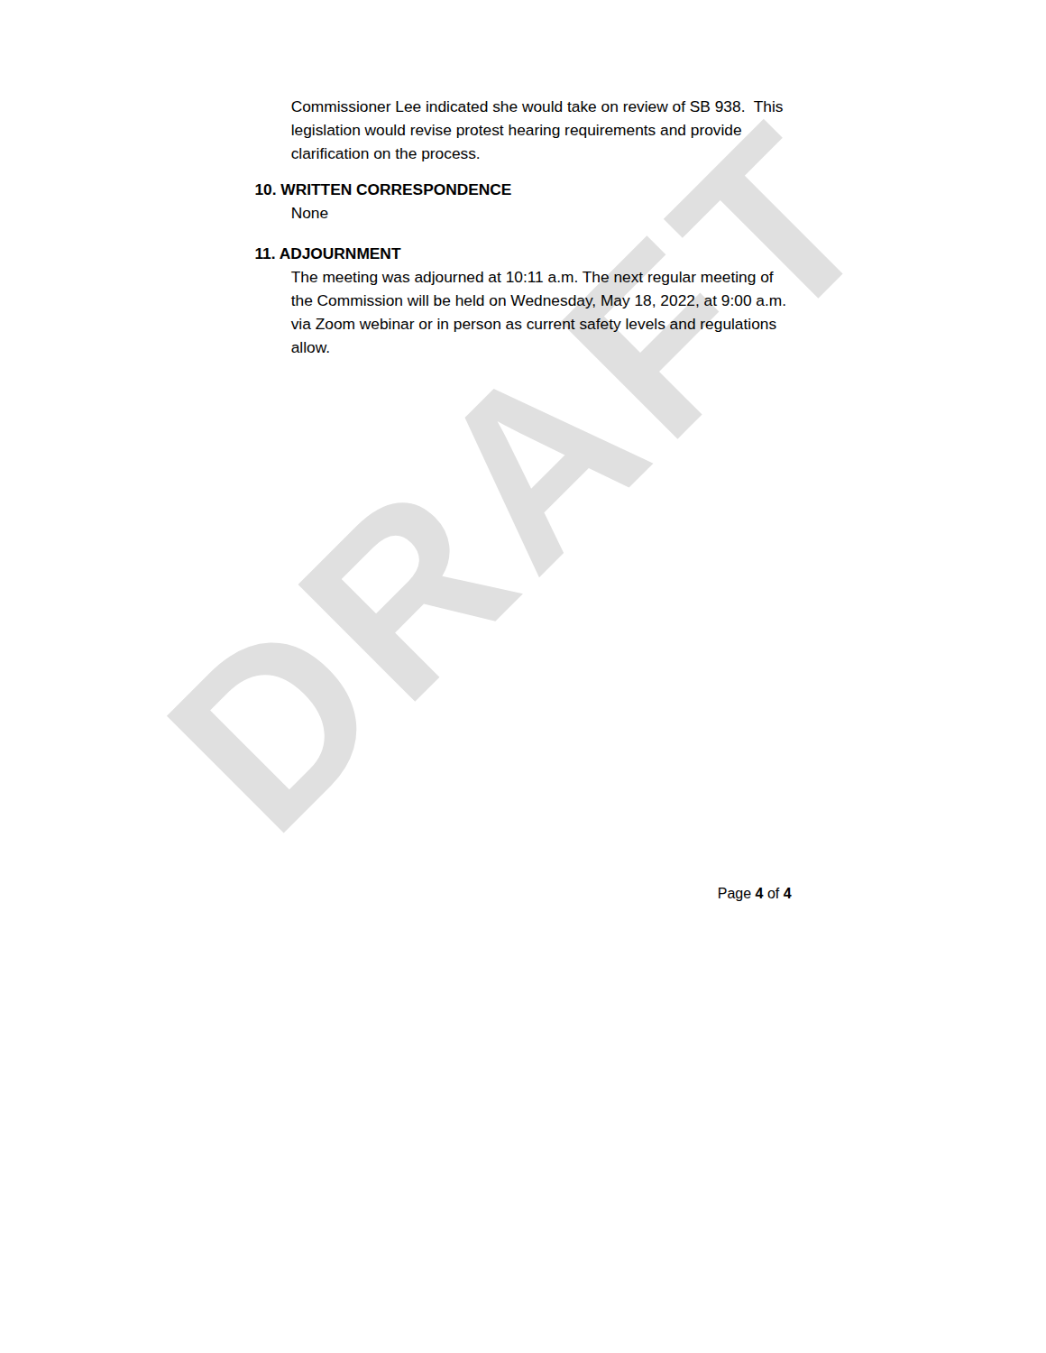DRAFT
Commissioner Lee indicated she would take on review of SB 938. This legislation would revise protest hearing requirements and provide clarification on the process.
10. WRITTEN CORRESPONDENCE
None
11. ADJOURNMENT
The meeting was adjourned at 10:11 a.m. The next regular meeting of the Commission will be held on Wednesday, May 18, 2022, at 9:00 a.m. via Zoom webinar or in person as current safety levels and regulations allow.
Page 4 of 4